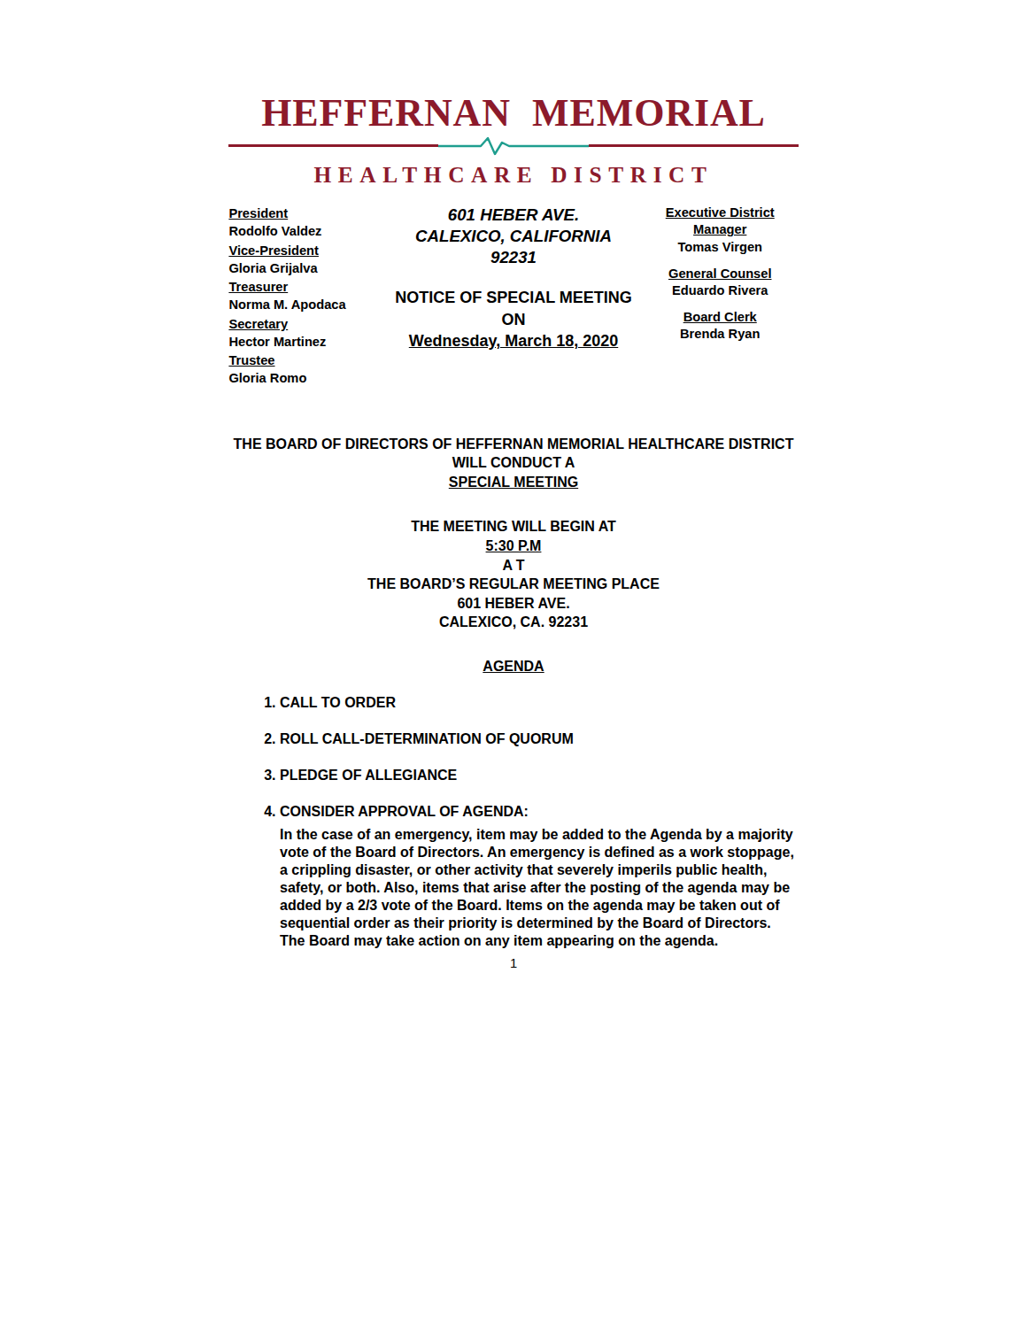HEFFERNAN MEMORIAL
HEALTHCARE DISTRICT
President
Rodolfo Valdez
Vice-President
Gloria Grijalva
Treasurer
Norma M. Apodaca
Secretary
Hector Martinez
Trustee
Gloria Romo
601 HEBER AVE.
CALEXICO, CALIFORNIA 92231
NOTICE OF SPECIAL MEETING
ON
Wednesday, March 18, 2020
Executive District
Manager
Tomas Virgen
General Counsel
Eduardo Rivera
Board Clerk
Brenda Ryan
THE BOARD OF DIRECTORS OF HEFFERNAN MEMORIAL HEALTHCARE DISTRICT
WILL CONDUCT A
SPECIAL MEETING
THE MEETING WILL BEGIN AT
5:30 P.M
A T
THE BOARD’S REGULAR MEETING PLACE
601 HEBER AVE.
CALEXICO, CA. 92231
AGENDA
CALL TO ORDER
ROLL CALL-DETERMINATION OF QUORUM
PLEDGE OF ALLEGIANCE
CONSIDER APPROVAL OF AGENDA:
In the case of an emergency, item may be added to the Agenda by a majority vote of the Board of Directors. An emergency is defined as a work stoppage, a crippling disaster, or other activity that severely imperils public health, safety, or both. Also, items that arise after the posting of the agenda may be added by a 2/3 vote of the Board. Items on the agenda may be taken out of sequential order as their priority is determined by the Board of Directors. The Board may take action on any item appearing on the agenda.
1